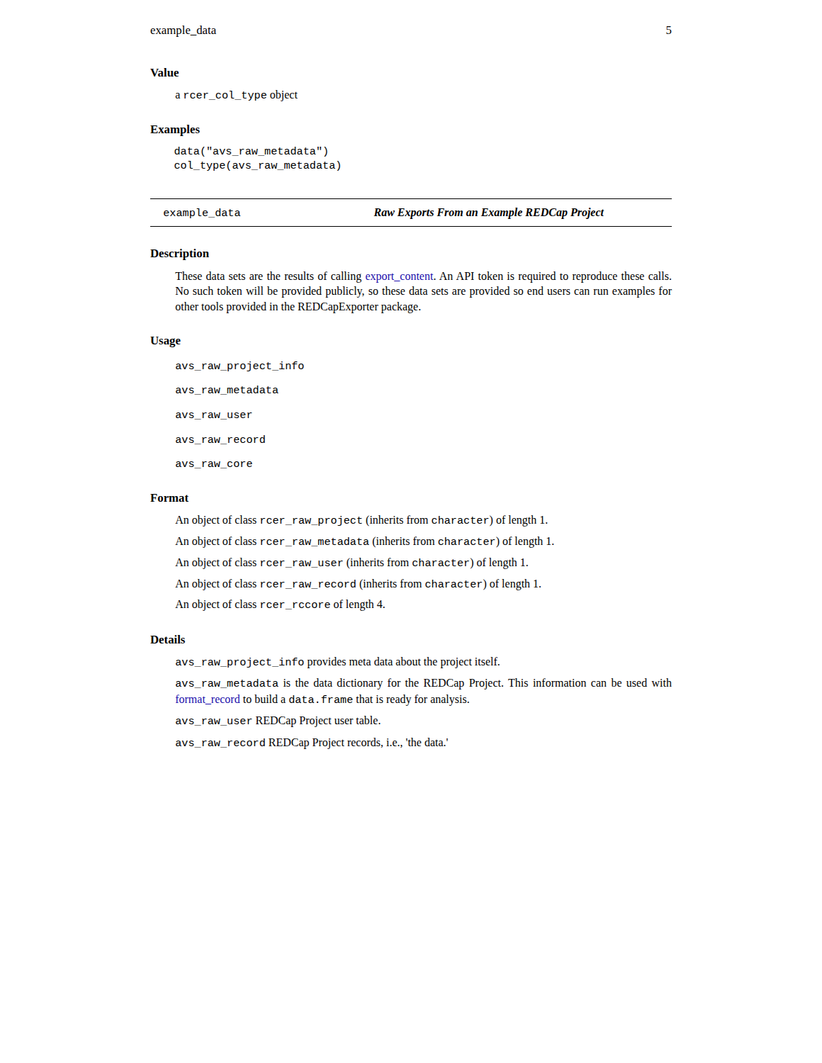example_data 5
Value
a rcer_col_type object
Examples
data("avs_raw_metadata")
col_type(avs_raw_metadata)
example_data Raw Exports From an Example REDCap Project
Description
These data sets are the results of calling export_content. An API token is required to reproduce these calls. No such token will be provided publicly, so these data sets are provided so end users can run examples for other tools provided in the REDCapExporter package.
Usage
avs_raw_project_info
avs_raw_metadata
avs_raw_user
avs_raw_record
avs_raw_core
Format
An object of class rcer_raw_project (inherits from character) of length 1.
An object of class rcer_raw_metadata (inherits from character) of length 1.
An object of class rcer_raw_user (inherits from character) of length 1.
An object of class rcer_raw_record (inherits from character) of length 1.
An object of class rcer_rccore of length 4.
Details
avs_raw_project_info provides meta data about the project itself.
avs_raw_metadata is the data dictionary for the REDCap Project. This information can be used with format_record to build a data.frame that is ready for analysis.
avs_raw_user REDCap Project user table.
avs_raw_record REDCap Project records, i.e., 'the data.'